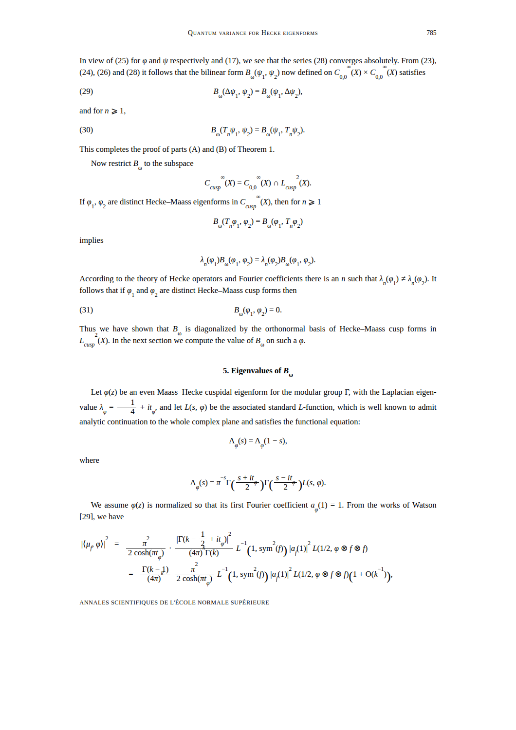Quantum variance for Hecke eigenforms 785
In view of (25) for φ and ψ respectively and (17), we see that the series (28) converges absolutely. From (23), (24), (26) and (28) it follows that the bilinear form Bω(ψ1, ψ2) now defined on C0,0∞(X) × C0,0∞(X) satisfies
(29) Bω(Δψ1, ψ2) = Bω(ψ1, Δψ2),
and for n ⩾ 1,
(30) Bω(Tnψ1, ψ2) = Bω(ψ1, Tnψ2).
This completes the proof of parts (A) and (B) of Theorem 1.
Now restrict Bω to the subspace
Ccusp∞(X) = C0,0∞(X) ∩ Lcusp2(X).
If φ1, φ2 are distinct Hecke–Maass eigenforms in Ccusp∞(X), then for n ⩾ 1
Bω(Tnφ1, φ2) = Bω(φ1, Tnφ2)
implies
λn(φ1)Bω(φ1, φ2) = λn(φ2)Bω(φ1, φ2).
According to the theory of Hecke operators and Fourier coefficients there is an n such that λn(φ1) ≠ λn(φ2). It follows that if φ1 and φ2 are distinct Hecke–Maass cusp forms then
(31) Bω(φ1, φ2) = 0.
Thus we have shown that Bω is diagonalized by the orthonormal basis of Hecke–Maass cusp forms in Lcusp2(X). In the next section we compute the value of Bω on such a φ.
5. Eigenvalues of Bω
Let φ(z) be an even Maass–Hecke cuspidal eigenform for the modular group Γ, with the Laplacian eigenvalue λφ = 14 + itφ, and let L(s, φ) be the associated standard L-function, which is well known to admit analytic continuation to the whole complex plane and satisfies the functional equation:
Λφ(s) = Λφ(1 − s),
where
Λφ(s) = π−sΓ(s + itφ 2) Γ(s − itφ 2) L(s, φ).
We assume φ(z) is normalized so that its first Fourier coefficient aφ(1) = 1. From the works of Watson [29], we have
|⟨μf, φ⟩|2 = π22 cosh(πtφ) · |Γ(k − 12 + itφ)|2(4π)kΓ(k) L−1(1, sym2(f)) |af(1)|2 L(1/2, φ ⊗ f ⊗ f)
= Γ(k − 1)(4π)k π22 cosh(πtφ) L−1(1, sym2(f)) |af(1)|2 L(1/2, φ ⊗ f ⊗ f)(1 + O(k−1)),
ANNALES SCIENTIFIQUES DE L'ÉCOLE NORMALE SUPÉRIEURE